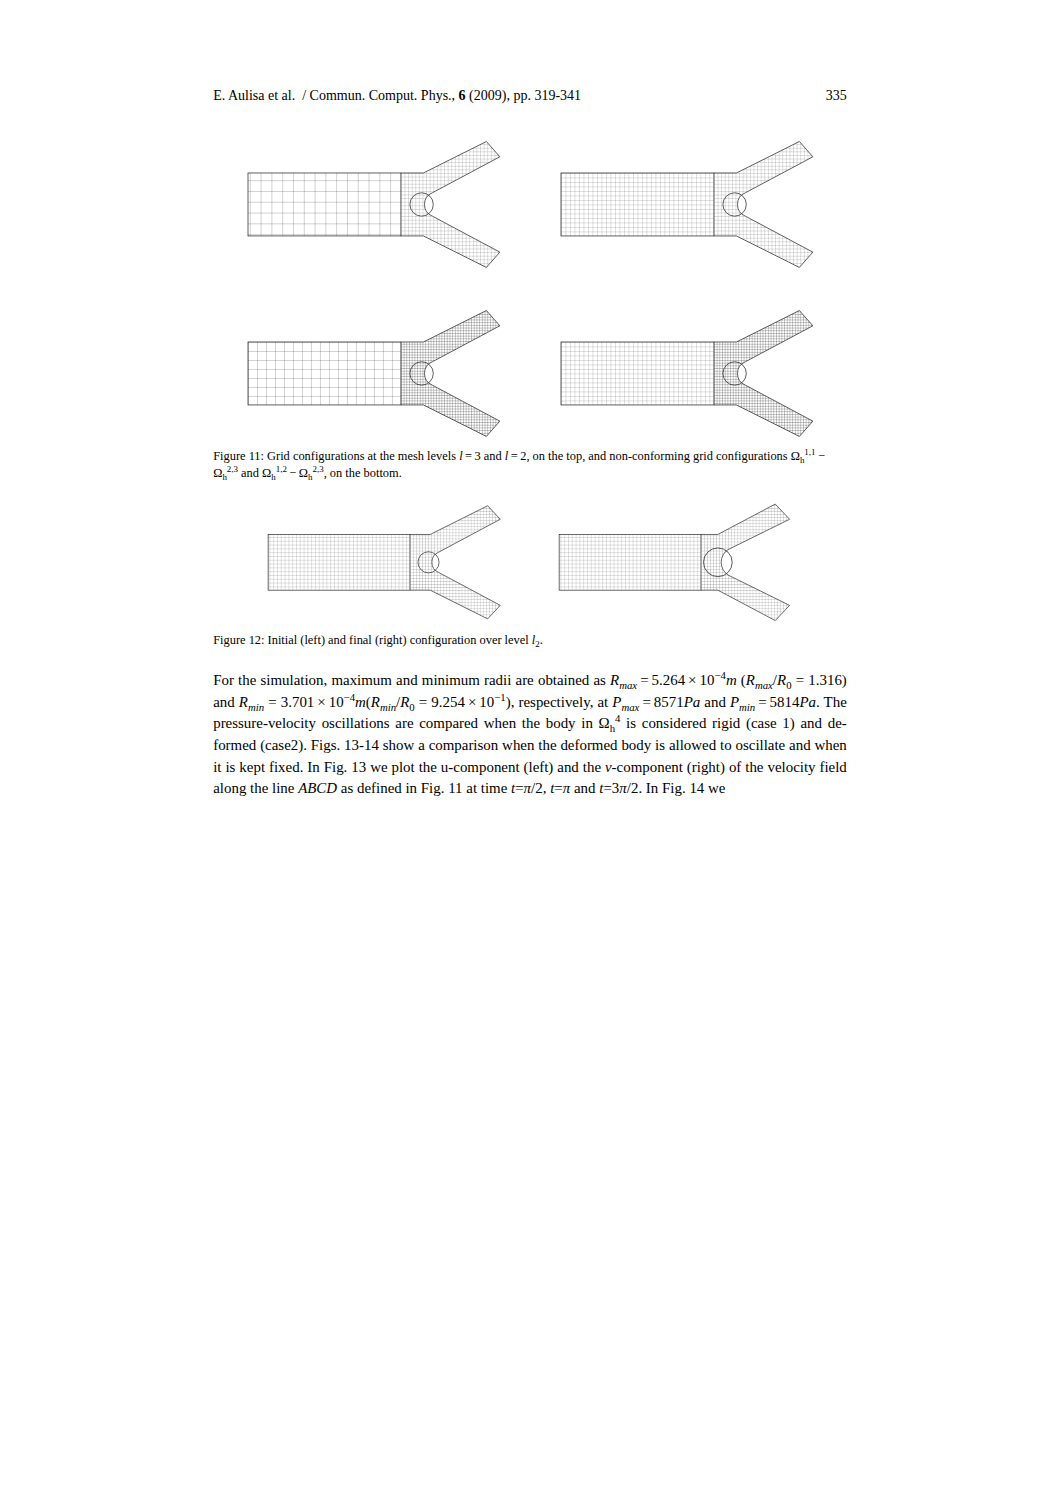E. Aulisa et al. / Commun. Comput. Phys., 6 (2009), pp. 319-341
335
Figure 11: Grid configurations at the mesh levels l = 3 and l = 2, on the top, and non-conforming grid configurations Ωh1,1 − Ωh2,3 and Ωh1,2 − Ωh2,3, on the bottom.
Figure 12: Initial (left) and final (right) configuration over level l2.
For the simulation, maximum and minimum radii are obtained as Rmax = 5.264 × 10−4m (Rmax/R0 = 1.316) and Rmin = 3.701 × 10−4m(Rmin/R0 = 9.254 × 10−1), respectively, at Pmax = 8571Pa and Pmin = 5814Pa. The pressure-velocity oscillations are compared when the body in Ωh4 is considered rigid (case 1) and deformed (case2). Figs. 13-14 show a comparison when the deformed body is allowed to oscillate and when it is kept fixed. In Fig. 13 we plot the u-component (left) and the v-component (right) of the velocity field along the line ABCD as defined in Fig. 11 at time t=π/2, t=π and t=3π/2. In Fig. 14 we